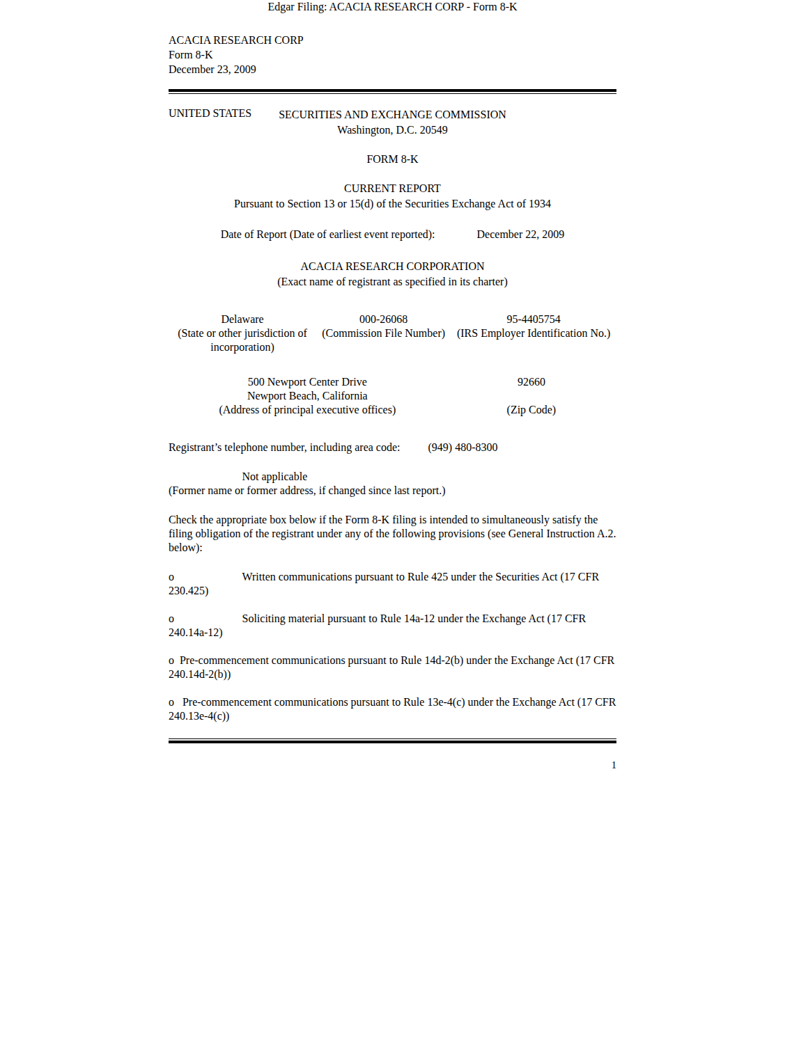Edgar Filing: ACACIA RESEARCH CORP - Form 8-K
ACACIA RESEARCH CORP
Form 8-K
December 23, 2009
UNITED STATES
SECURITIES AND EXCHANGE COMMISSION
Washington, D.C. 20549
FORM 8-K
CURRENT REPORT
Pursuant to Section 13 or 15(d) of the Securities Exchange Act of 1934
Date of Report (Date of earliest event reported): December 22, 2009
ACACIA RESEARCH CORPORATION
(Exact name of registrant as specified in its charter)
| Delaware | 000-26068 | 95-4405754 |
| (State or other jurisdiction of incorporation) | (Commission File Number) | (IRS Employer Identification No.) |
| 500 Newport Center Drive Newport Beach, California | 92660 |
| (Address of principal executive offices) | (Zip Code) |
Registrant’s telephone number, including area code: (949) 480-8300
Not applicable
(Former name or former address, if changed since last report.)
Check the appropriate box below if the Form 8-K filing is intended to simultaneously satisfy the filing obligation of the registrant under any of the following provisions (see General Instruction A.2. below):
o Written communications pursuant to Rule 425 under the Securities Act (17 CFR 230.425)
o Soliciting material pursuant to Rule 14a-12 under the Exchange Act (17 CFR 240.14a-12)
o Pre-commencement communications pursuant to Rule 14d-2(b) under the Exchange Act (17 CFR 240.14d-2(b))
o Pre-commencement communications pursuant to Rule 13e-4(c) under the Exchange Act (17 CFR 240.13e-4(c))
1